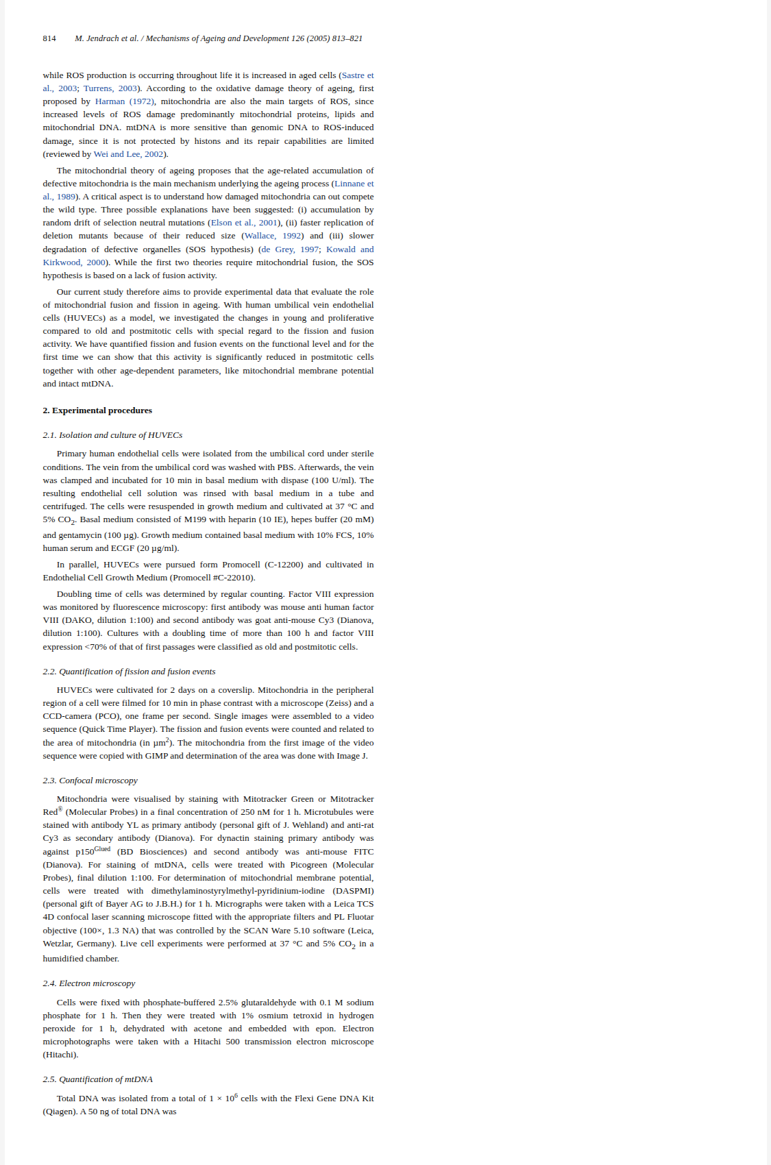814 M. Jendrach et al. / Mechanisms of Ageing and Development 126 (2005) 813–821
while ROS production is occurring throughout life it is increased in aged cells (Sastre et al., 2003; Turrens, 2003). According to the oxidative damage theory of ageing, first proposed by Harman (1972), mitochondria are also the main targets of ROS, since increased levels of ROS damage predominantly mitochondrial proteins, lipids and mitochondrial DNA. mtDNA is more sensitive than genomic DNA to ROS-induced damage, since it is not protected by histons and its repair capabilities are limited (reviewed by Wei and Lee, 2002).
The mitochondrial theory of ageing proposes that the age-related accumulation of defective mitochondria is the main mechanism underlying the ageing process (Linnane et al., 1989). A critical aspect is to understand how damaged mitochondria can out compete the wild type. Three possible explanations have been suggested: (i) accumulation by random drift of selection neutral mutations (Elson et al., 2001), (ii) faster replication of deletion mutants because of their reduced size (Wallace, 1992) and (iii) slower degradation of defective organelles (SOS hypothesis) (de Grey, 1997; Kowald and Kirkwood, 2000). While the first two theories require mitochondrial fusion, the SOS hypothesis is based on a lack of fusion activity.
Our current study therefore aims to provide experimental data that evaluate the role of mitochondrial fusion and fission in ageing. With human umbilical vein endothelial cells (HUVECs) as a model, we investigated the changes in young and proliferative compared to old and postmitotic cells with special regard to the fission and fusion activity. We have quantified fission and fusion events on the functional level and for the first time we can show that this activity is significantly reduced in postmitotic cells together with other age-dependent parameters, like mitochondrial membrane potential and intact mtDNA.
2. Experimental procedures
2.1. Isolation and culture of HUVECs
Primary human endothelial cells were isolated from the umbilical cord under sterile conditions. The vein from the umbilical cord was washed with PBS. Afterwards, the vein was clamped and incubated for 10 min in basal medium with dispase (100 U/ml). The resulting endothelial cell solution was rinsed with basal medium in a tube and centrifuged. The cells were resuspended in growth medium and cultivated at 37 °C and 5% CO2. Basal medium consisted of M199 with heparin (10 IE), hepes buffer (20 mM) and gentamycin (100 µg). Growth medium contained basal medium with 10% FCS, 10% human serum and ECGF (20 µg/ml).
In parallel, HUVECs were pursued form Promocell (C-12200) and cultivated in Endothelial Cell Growth Medium (Promocell #C-22010).
Doubling time of cells was determined by regular counting. Factor VIII expression was monitored by fluorescence microscopy: first antibody was mouse anti human factor VIII (DAKO, dilution 1:100) and second antibody was goat anti-mouse Cy3 (Dianova, dilution 1:100). Cultures with a doubling time of more than 100 h and factor VIII expression <70% of that of first passages were classified as old and postmitotic cells.
2.2. Quantification of fission and fusion events
HUVECs were cultivated for 2 days on a coverslip. Mitochondria in the peripheral region of a cell were filmed for 10 min in phase contrast with a microscope (Zeiss) and a CCD-camera (PCO), one frame per second. Single images were assembled to a video sequence (Quick Time Player). The fission and fusion events were counted and related to the area of mitochondria (in µm2). The mitochondria from the first image of the video sequence were copied with GIMP and determination of the area was done with Image J.
2.3. Confocal microscopy
Mitochondria were visualised by staining with Mitotracker Green or Mitotracker Red® (Molecular Probes) in a final concentration of 250 nM for 1 h. Microtubules were stained with antibody YL as primary antibody (personal gift of J. Wehland) and anti-rat Cy3 as secondary antibody (Dianova). For dynactin staining primary antibody was against p150Glued (BD Biosciences) and second antibody was anti-mouse FITC (Dianova). For staining of mtDNA, cells were treated with Picogreen (Molecular Probes), final dilution 1:100. For determination of mitochondrial membrane potential, cells were treated with dimethylaminostyrylmethyl-pyridinium-iodine (DASPMI) (personal gift of Bayer AG to J.B.H.) for 1 h. Micrographs were taken with a Leica TCS 4D confocal laser scanning microscope fitted with the appropriate filters and PL Fluotar objective (100×, 1.3 NA) that was controlled by the SCAN Ware 5.10 software (Leica, Wetzlar, Germany). Live cell experiments were performed at 37 °C and 5% CO2 in a humidified chamber.
2.4. Electron microscopy
Cells were fixed with phosphate-buffered 2.5% glutaraldehyde with 0.1 M sodium phosphate for 1 h. Then they were treated with 1% osmium tetroxid in hydrogen peroxide for 1 h, dehydrated with acetone and embedded with epon. Electron microphotographs were taken with a Hitachi 500 transmission electron microscope (Hitachi).
2.5. Quantification of mtDNA
Total DNA was isolated from a total of 1 × 106 cells with the Flexi Gene DNA Kit (Qiagen). A 50 ng of total DNA was